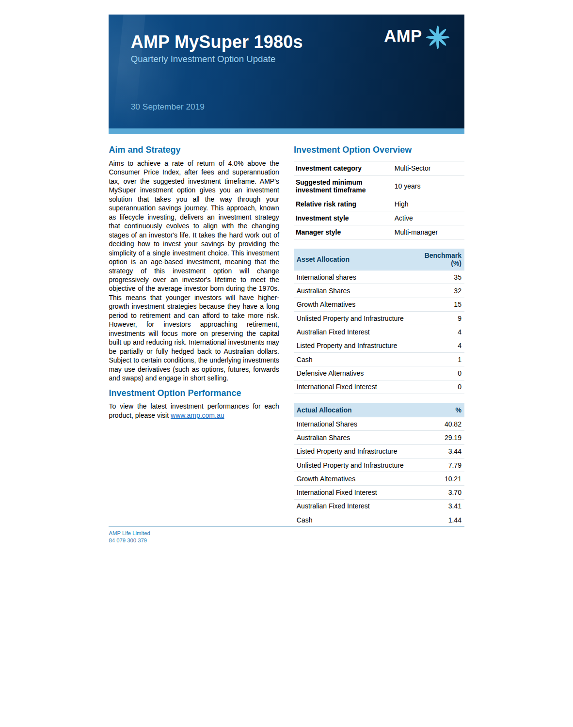AMP MySuper 1980s
Quarterly Investment Option Update
30 September 2019
AMP
Aim and Strategy
Aims to achieve a rate of return of 4.0% above the Consumer Price Index, after fees and superannuation tax, over the suggested investment timeframe. AMP's MySuper investment option gives you an investment solution that takes you all the way through your superannuation savings journey. This approach, known as lifecycle investing, delivers an investment strategy that continuously evolves to align with the changing stages of an investor's life. It takes the hard work out of deciding how to invest your savings by providing the simplicity of a single investment choice. This investment option is an age-based investment, meaning that the strategy of this investment option will change progressively over an investor's lifetime to meet the objective of the average investor born during the 1970s. This means that younger investors will have higher-growth investment strategies because they have a long period to retirement and can afford to take more risk. However, for investors approaching retirement, investments will focus more on preserving the capital built up and reducing risk. International investments may be partially or fully hedged back to Australian dollars. Subject to certain conditions, the underlying investments may use derivatives (such as options, futures, forwards and swaps) and engage in short selling.
Investment Option Performance
To view the latest investment performances for each product, please visit www.amp.com.au
Investment Option Overview
| Investment category | Multi-Sector |
| Suggested minimum investment timeframe | 10 years |
| Relative risk rating | High |
| Investment style | Active |
| Manager style | Multi-manager |
| Asset Allocation | Benchmark (%) |
| --- | --- |
| International shares | 35 |
| Australian Shares | 32 |
| Growth Alternatives | 15 |
| Unlisted Property and Infrastructure | 9 |
| Australian Fixed Interest | 4 |
| Listed Property and Infrastructure | 4 |
| Cash | 1 |
| Defensive Alternatives | 0 |
| International Fixed Interest | 0 |
| Actual Allocation | % |
| --- | --- |
| International Shares | 40.82 |
| Australian Shares | 29.19 |
| Listed Property and Infrastructure | 3.44 |
| Unlisted Property and Infrastructure | 7.79 |
| Growth Alternatives | 10.21 |
| International Fixed Interest | 3.70 |
| Australian Fixed Interest | 3.41 |
| Cash | 1.44 |
AMP Life Limited
84 079 300 379